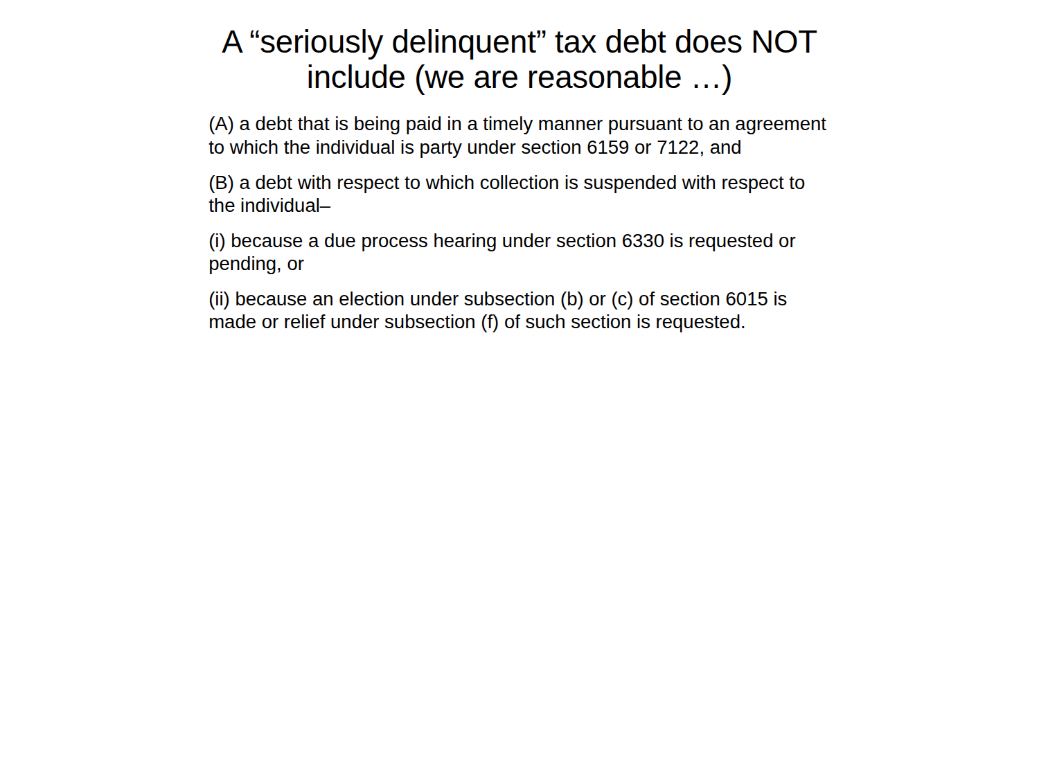A “seriously delinquent” tax debt does NOT include (we are reasonable …)
(A) a debt that is being paid in a timely manner pursuant to an agreement to which the individual is party under section 6159 or 7122, and
(B) a debt with respect to which collection is suspended with respect to the individual–
(i) because a due process hearing under section 6330 is requested or pending, or
(ii) because an election under subsection (b) or (c) of section 6015 is made or relief under subsection (f) of such section is requested.